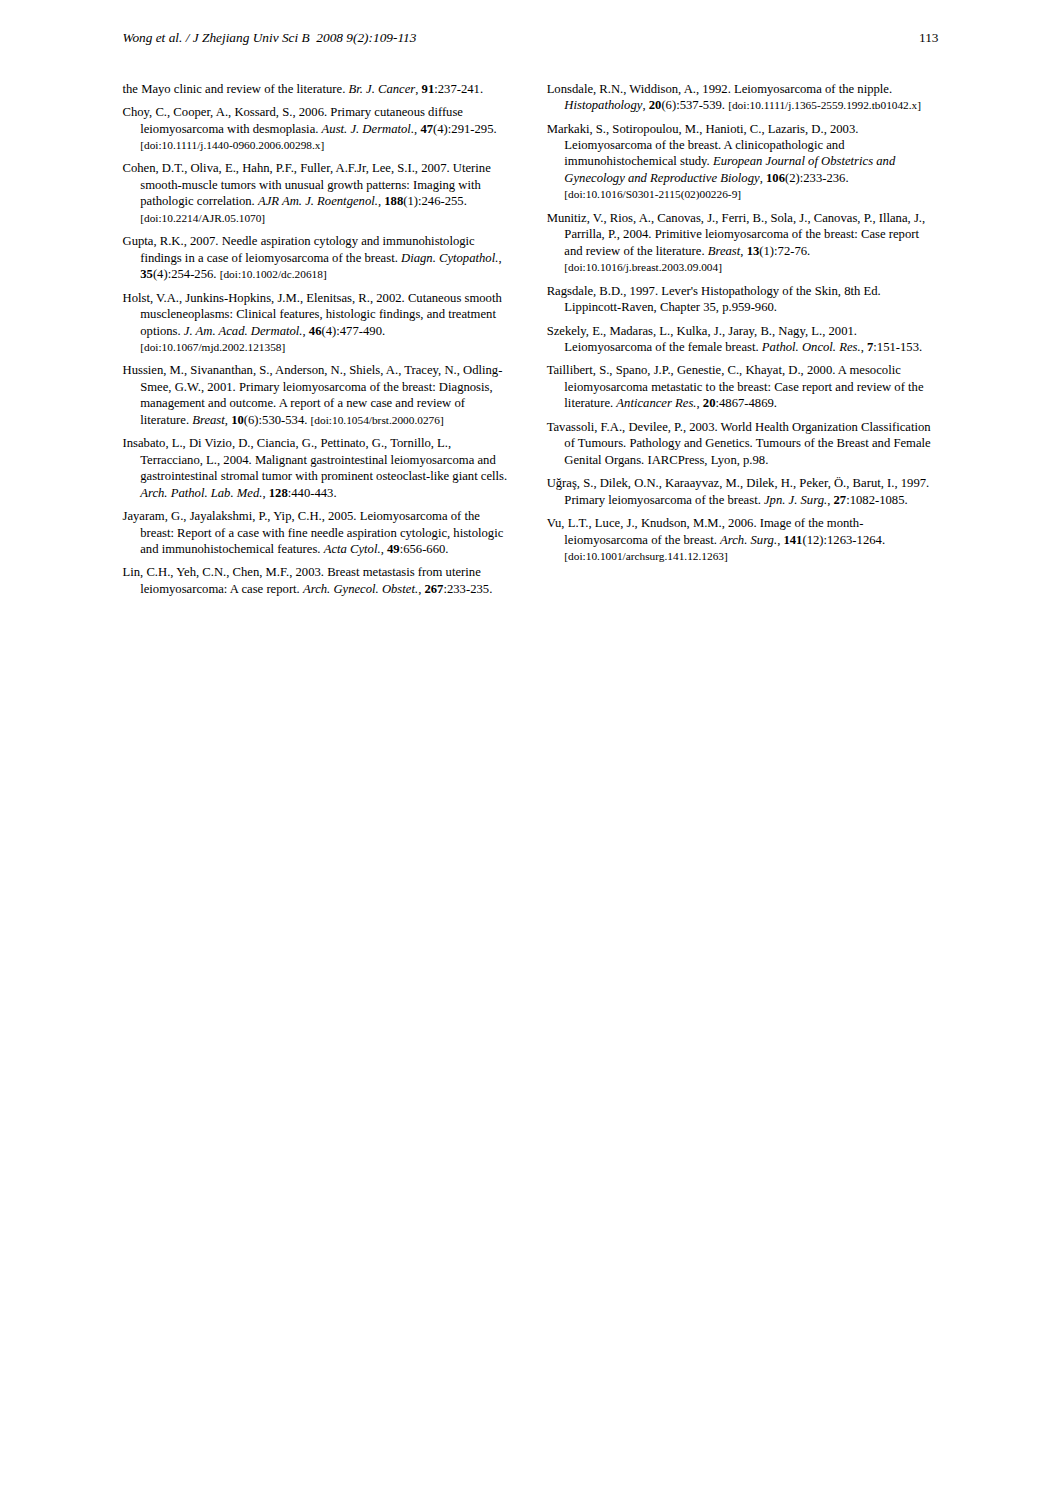Wong et al. / J Zhejiang Univ Sci B 2008 9(2):109-113 113
the Mayo clinic and review of the literature. Br. J. Cancer, 91:237-241.
Choy, C., Cooper, A., Kossard, S., 2006. Primary cutaneous diffuse leiomyosarcoma with desmoplasia. Aust. J. Dermatol., 47(4):291-295. [doi:10.1111/j.1440-0960.2006.00298.x]
Cohen, D.T., Oliva, E., Hahn, P.F., Fuller, A.F.Jr, Lee, S.I., 2007. Uterine smooth-muscle tumors with unusual growth patterns: Imaging with pathologic correlation. AJR Am. J. Roentgenol., 188(1):246-255. [doi:10.2214/AJR.05.1070]
Gupta, R.K., 2007. Needle aspiration cytology and immunohistologic findings in a case of leiomyosarcoma of the breast. Diagn. Cytopathol., 35(4):254-256. [doi:10.1002/dc.20618]
Holst, V.A., Junkins-Hopkins, J.M., Elenitsas, R., 2002. Cutaneous smooth muscleneoplasms: Clinical features, histologic findings, and treatment options. J. Am. Acad. Dermatol., 46(4):477-490. [doi:10.1067/mjd.2002.121358]
Hussien, M., Sivananthan, S., Anderson, N., Shiels, A., Tracey, N., Odling-Smee, G.W., 2001. Primary leiomyosarcoma of the breast: Diagnosis, management and outcome. A report of a new case and review of literature. Breast, 10(6):530-534. [doi:10.1054/brst.2000.0276]
Insabato, L., Di Vizio, D., Ciancia, G., Pettinato, G., Tornillo, L., Terracciano, L., 2004. Malignant gastrointestinal leiomyosarcoma and gastrointestinal stromal tumor with prominent osteoclast-like giant cells. Arch. Pathol. Lab. Med., 128:440-443.
Jayaram, G., Jayalakshmi, P., Yip, C.H., 2005. Leiomyosarcoma of the breast: Report of a case with fine needle aspiration cytologic, histologic and immunohistochemical features. Acta Cytol., 49:656-660.
Lin, C.H., Yeh, C.N., Chen, M.F., 2003. Breast metastasis from uterine leiomyosarcoma: A case report. Arch. Gynecol. Obstet., 267:233-235.
Lonsdale, R.N., Widdison, A., 1992. Leiomyosarcoma of the nipple. Histopathology, 20(6):537-539. [doi:10.1111/j.1365-2559.1992.tb01042.x]
Markaki, S., Sotiropoulou, M., Hanioti, C., Lazaris, D., 2003. Leiomyosarcoma of the breast. A clinicopathologic and immunohistochemical study. European Journal of Obstetrics and Gynecology and Reproductive Biology, 106(2):233-236. [doi:10.1016/S0301-2115(02)00226-9]
Munitiz, V., Rios, A., Canovas, J., Ferri, B., Sola, J., Canovas, P., Illana, J., Parrilla, P., 2004. Primitive leiomyosarcoma of the breast: Case report and review of the literature. Breast, 13(1):72-76. [doi:10.1016/j.breast.2003.09.004]
Ragsdale, B.D., 1997. Lever's Histopathology of the Skin, 8th Ed. Lippincott-Raven, Chapter 35, p.959-960.
Szekely, E., Madaras, L., Kulka, J., Jaray, B., Nagy, L., 2001. Leiomyosarcoma of the female breast. Pathol. Oncol. Res., 7:151-153.
Taillibert, S., Spano, J.P., Genestie, C., Khayat, D., 2000. A mesocolic leiomyosarcoma metastatic to the breast: Case report and review of the literature. Anticancer Res., 20:4867-4869.
Tavassoli, F.A., Devilee, P., 2003. World Health Organization Classification of Tumours. Pathology and Genetics. Tumours of the Breast and Female Genital Organs. IARCPress, Lyon, p.98.
Uğraş, S., Dilek, O.N., Karaayvaz, M., Dilek, H., Peker, Ö., Barut, I., 1997. Primary leiomyosarcoma of the breast. Jpn. J. Surg., 27:1082-1085.
Vu, L.T., Luce, J., Knudson, M.M., 2006. Image of the month-leiomyosarcoma of the breast. Arch. Surg., 141(12):1263-1264. [doi:10.1001/archsurg.141.12.1263]